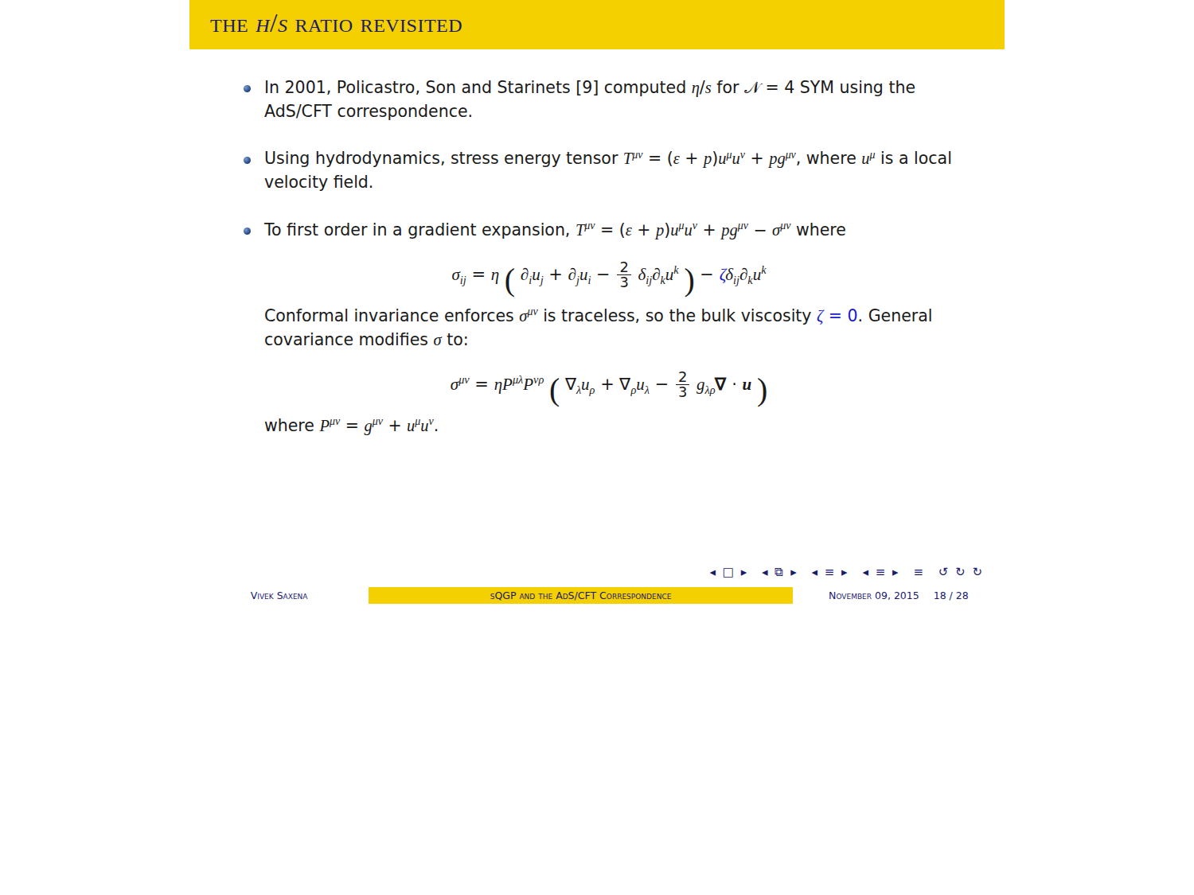The η/s ratio revisited
In 2001, Policastro, Son and Starinets [9] computed η/s for 𝒩 = 4 SYM using the AdS/CFT correspondence.
Using hydrodynamics, stress energy tensor Tμν = (ε + p)uμuν + pgμν, where uμ is a local velocity field.
To first order in a gradient expansion, Tμν = (ε + p)uμuν + pgμν − σμν where
σij = η ( ∂iuj + ∂jui − 23 δij∂kuk ) − ζδij∂kuk
Conformal invariance enforces σμν is traceless, so the bulk viscosity ζ = 0. General covariance modifies σ to:
σμν = ηPμλPνρ ( ∇λuρ + ∇ρuλ − 23 gλρ∇ · u )
where Pμν = gμν + uμuν.
◂ □ ▸ ◂ ⧉ ▸ ◂ ≡ ▸ ◂ ≡ ▸ ≡ ↺ ↻ ↻
Vivek Saxena
sQGP and the AdS/CFT Correspondence
November 09, 201518 / 28